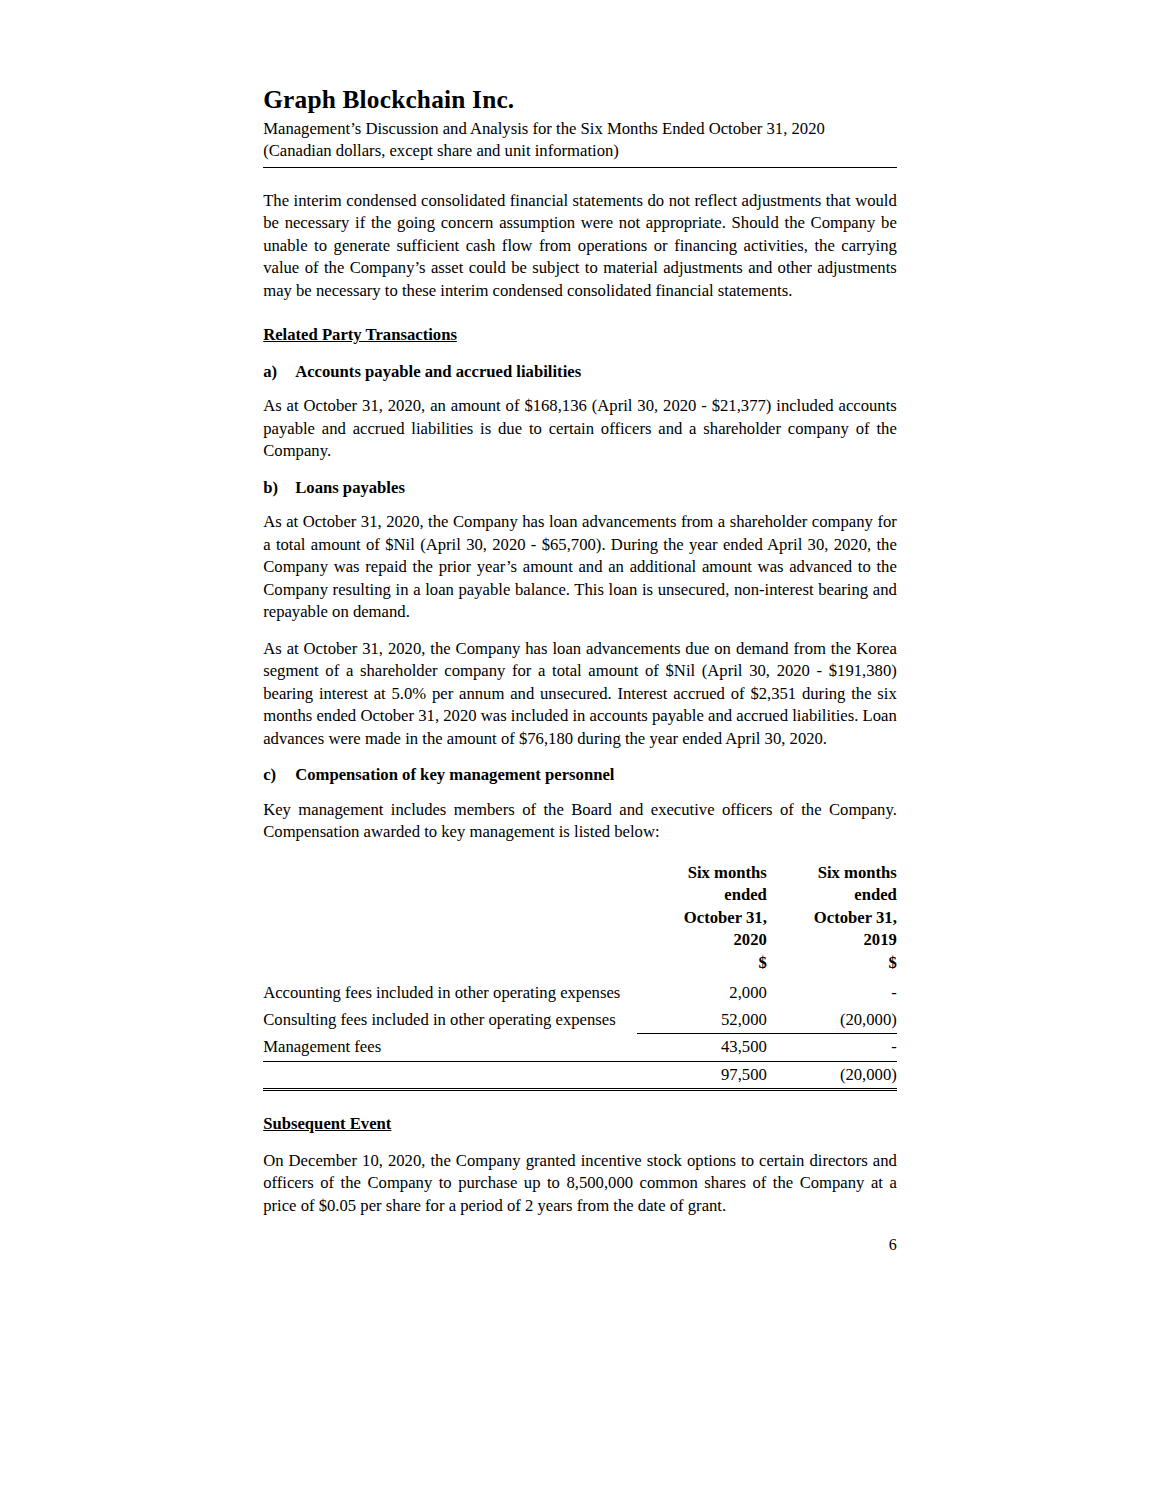Graph Blockchain Inc.
Management’s Discussion and Analysis for the Six Months Ended October 31, 2020 (Canadian dollars, except share and unit information)
The interim condensed consolidated financial statements do not reflect adjustments that would be necessary if the going concern assumption were not appropriate. Should the Company be unable to generate sufficient cash flow from operations or financing activities, the carrying value of the Company’s asset could be subject to material adjustments and other adjustments may be necessary to these interim condensed consolidated financial statements.
Related Party Transactions
a) Accounts payable and accrued liabilities
As at October 31, 2020, an amount of $168,136 (April 30, 2020 - $21,377) included accounts payable and accrued liabilities is due to certain officers and a shareholder company of the Company.
b) Loans payables
As at October 31, 2020, the Company has loan advancements from a shareholder company for a total amount of $Nil (April 30, 2020 - $65,700). During the year ended April 30, 2020, the Company was repaid the prior year’s amount and an additional amount was advanced to the Company resulting in a loan payable balance. This loan is unsecured, non-interest bearing and repayable on demand.
As at October 31, 2020, the Company has loan advancements due on demand from the Korea segment of a shareholder company for a total amount of $Nil (April 30, 2020 - $191,380) bearing interest at 5.0% per annum and unsecured. Interest accrued of $2,351 during the six months ended October 31, 2020 was included in accounts payable and accrued liabilities. Loan advances were made in the amount of $76,180 during the year ended April 30, 2020.
c) Compensation of key management personnel
Key management includes members of the Board and executive officers of the Company. Compensation awarded to key management is listed below:
| | Six months ended October 31, 2020 $ | Six months ended October 31, 2019 $ |
| --- | --- | --- |
| Accounting fees included in other operating expenses | 2,000 | - |
| Consulting fees included in other operating expenses | 52,000 | (20,000) |
| Management fees | 43,500 | - |
| | 97,500 | (20,000) |
Subsequent Event
On December 10, 2020, the Company granted incentive stock options to certain directors and officers of the Company to purchase up to 8,500,000 common shares of the Company at a price of $0.05 per share for a period of 2 years from the date of grant.
6